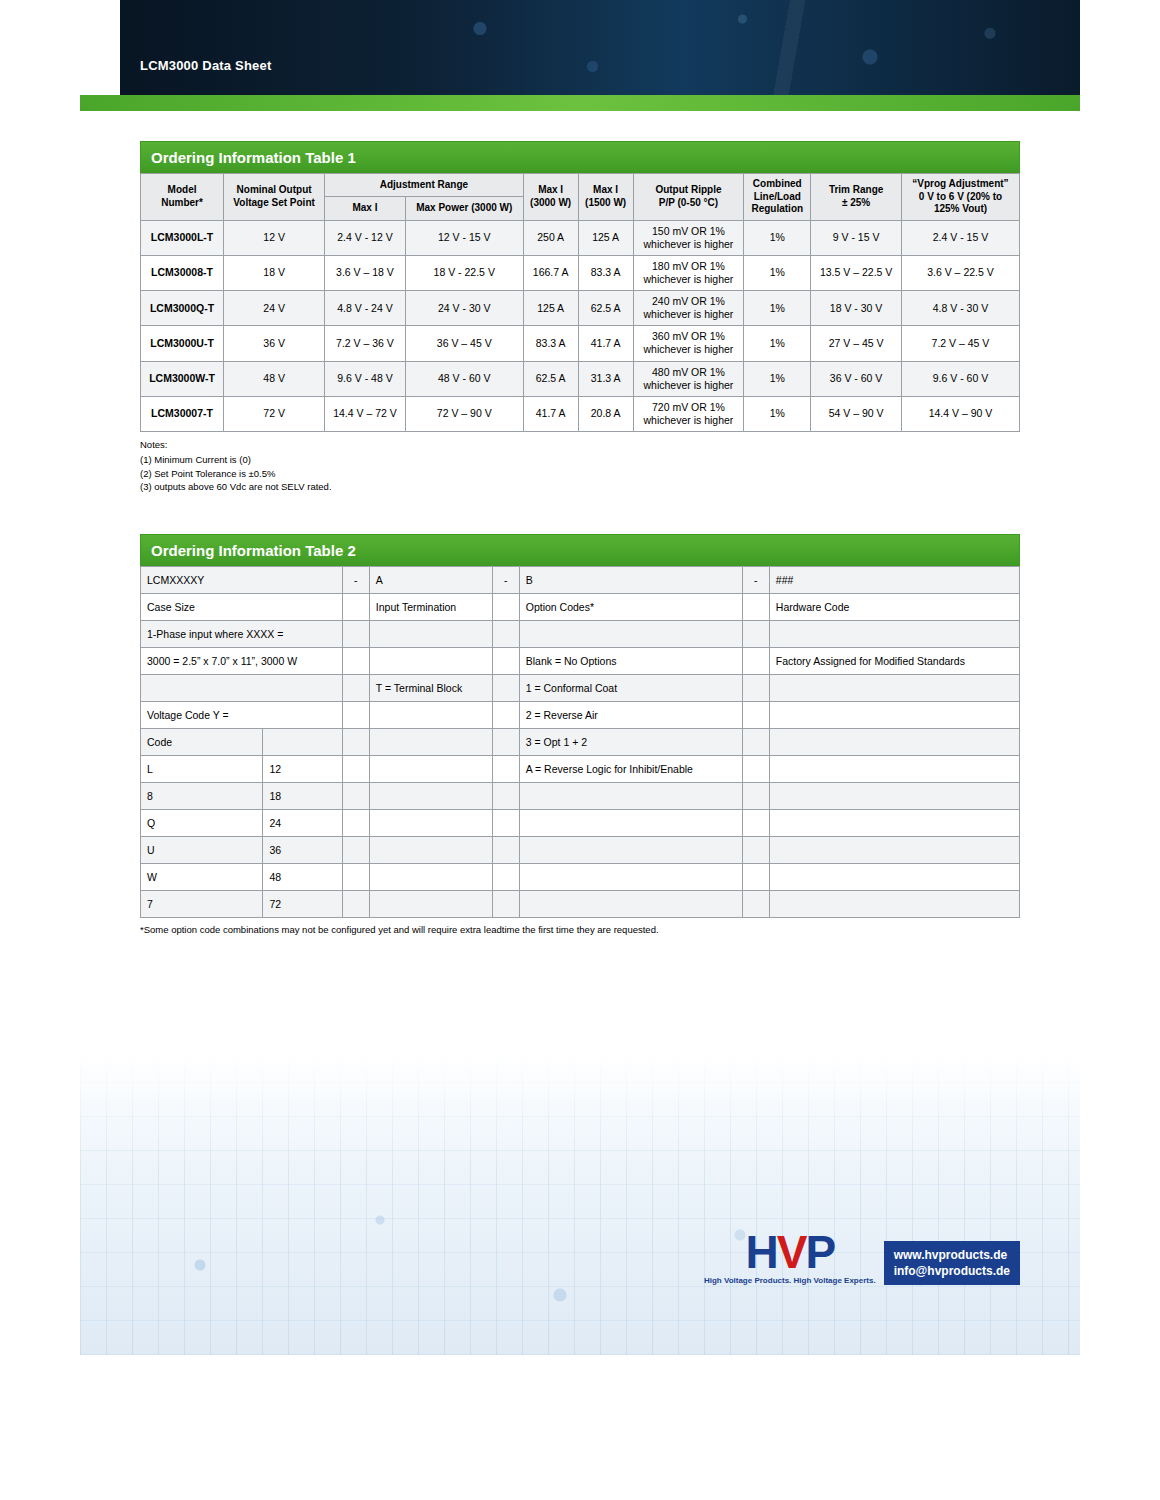LCM3000 Data Sheet
Ordering Information Table 1
| Model Number* | Nominal Output Voltage Set Point | Adjustment Range | Max I (3000 W) | Max I (1500 W) | Output Ripple P/P (0-50 °C) | Combined Line/Load Regulation | Trim Range ± 25% | “Vprog Adjustment” 0 V to 6 V (20% to 125% Vout) |
| --- | --- | --- | --- | --- | --- | --- | --- | --- |
| Max I | Max Power (3000 W) |
| LCM3000L-T | 12 V | 2.4 V - 12 V | 12 V - 15 V | 250 A | 125 A | 150 mV OR 1% whichever is higher | 1% | 9 V - 15 V | 2.4 V - 15 V |
| LCM30008-T | 18 V | 3.6 V – 18 V | 18 V - 22.5 V | 166.7 A | 83.3 A | 180 mV OR 1% whichever is higher | 1% | 13.5 V – 22.5 V | 3.6 V – 22.5 V |
| LCM3000Q-T | 24 V | 4.8 V - 24 V | 24 V - 30 V | 125 A | 62.5 A | 240 mV OR 1% whichever is higher | 1% | 18 V - 30 V | 4.8 V - 30 V |
| LCM3000U-T | 36 V | 7.2 V – 36 V | 36 V – 45 V | 83.3 A | 41.7 A | 360 mV OR 1% whichever is higher | 1% | 27 V – 45 V | 7.2 V – 45 V |
| LCM3000W-T | 48 V | 9.6 V - 48 V | 48 V - 60 V | 62.5 A | 31.3 A | 480 mV OR 1% whichever is higher | 1% | 36 V - 60 V | 9.6 V - 60 V |
| LCM30007-T | 72 V | 14.4 V – 72 V | 72 V – 90 V | 41.7 A | 20.8 A | 720 mV OR 1% whichever is higher | 1% | 54 V – 90 V | 14.4 V – 90 V |
Notes:
(1) Minimum Current is (0)
(2) Set Point Tolerance is ±0.5%
(3) outputs above 60 Vdc are not SELV rated.
Ordering Information Table 2
| LCMXXXXY | - | A | - | B | - | ### |
| Case Size | | Input Termination | | Option Codes* | | Hardware Code |
| 1-Phase input where XXXX = | | | | | | |
| 3000 = 2.5” x 7.0” x 11”, 3000 W | | | | Blank = No Options | | Factory Assigned for Modified Standards |
| | | T = Terminal Block | | 1 = Conformal Coat | | |
| Voltage Code Y = | | | | 2 = Reverse Air | | |
| Code | | | | | 3 = Opt 1 + 2 | | |
| L | 12 | | | | A = Reverse Logic for Inhibit/Enable | | |
| 8 | 18 | | | | | | |
| Q | 24 | | | | | | |
| U | 36 | | | | | | |
| W | 48 | | | | | | |
| 7 | 72 | | | | | | |
*Some option code combinations may not be configured yet and will require extra leadtime the first time they are requested.
HVP
High Voltage Products. High Voltage Experts.
www.hvproducts.de
info@hvproducts.de